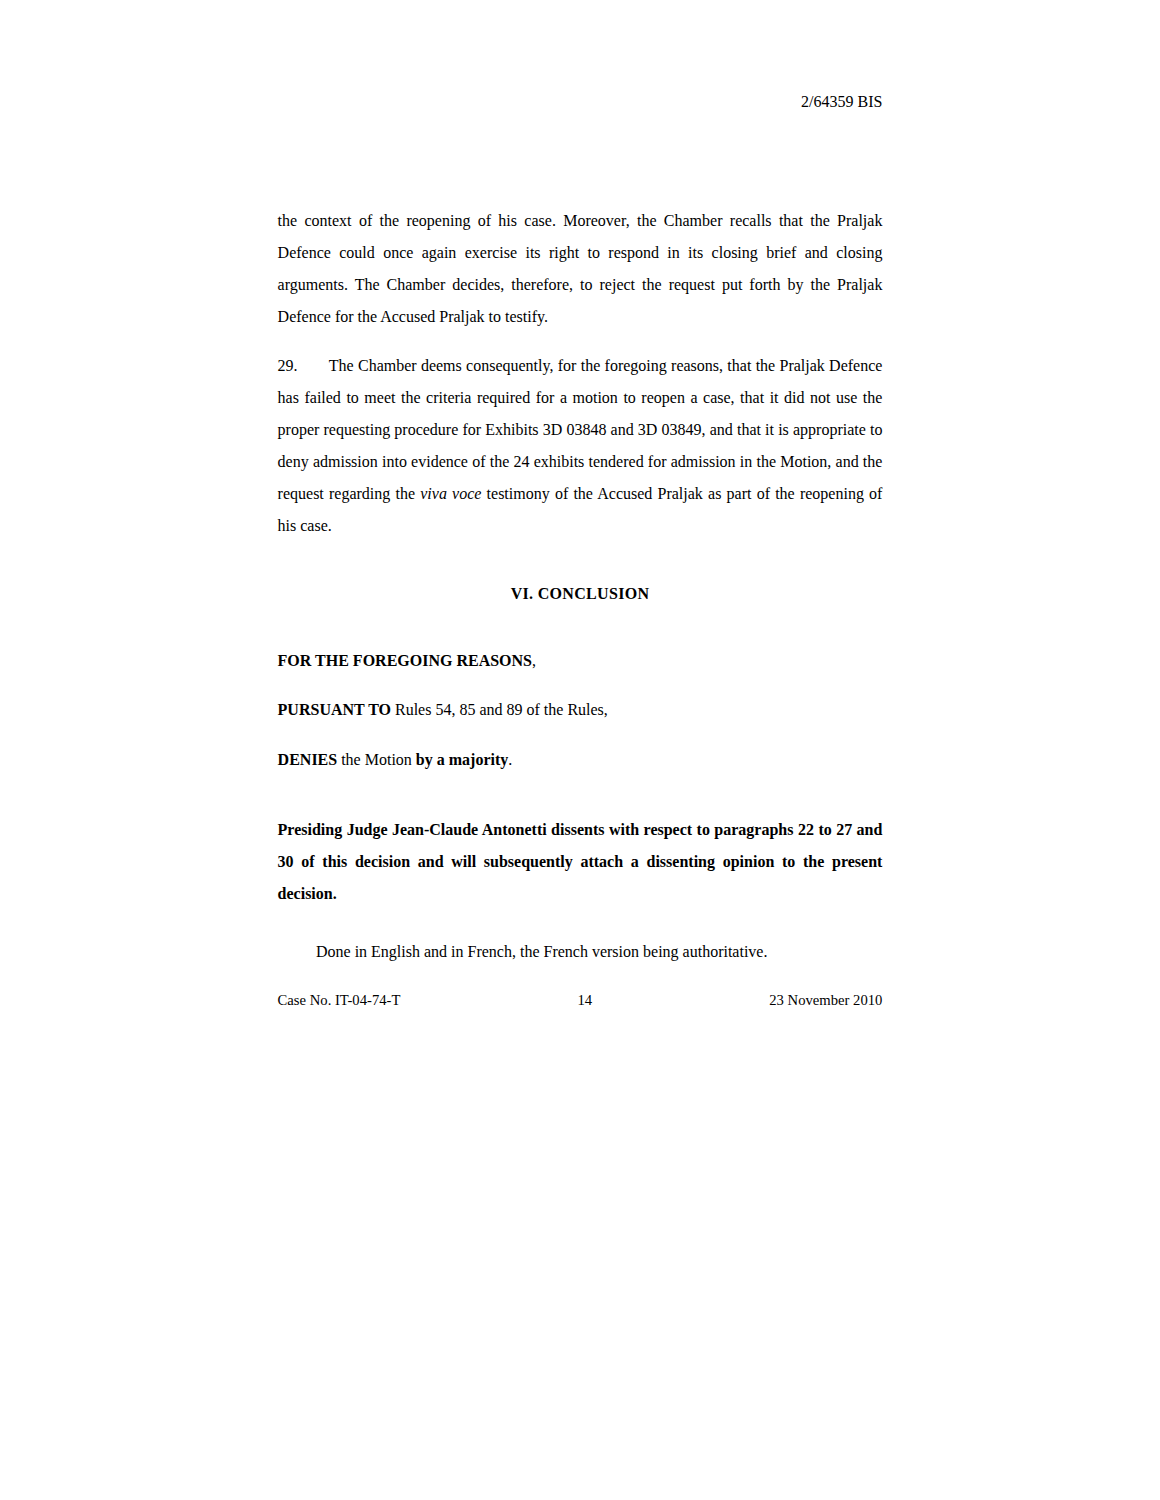2/64359 BIS
the context of the reopening of his case. Moreover, the Chamber recalls that the Praljak Defence could once again exercise its right to respond in its closing brief and closing arguments. The Chamber decides, therefore, to reject the request put forth by the Praljak Defence for the Accused Praljak to testify.
29. The Chamber deems consequently, for the foregoing reasons, that the Praljak Defence has failed to meet the criteria required for a motion to reopen a case, that it did not use the proper requesting procedure for Exhibits 3D 03848 and 3D 03849, and that it is appropriate to deny admission into evidence of the 24 exhibits tendered for admission in the Motion, and the request regarding the viva voce testimony of the Accused Praljak as part of the reopening of his case.
VI. CONCLUSION
FOR THE FOREGOING REASONS,
PURSUANT TO Rules 54, 85 and 89 of the Rules,
DENIES the Motion by a majority.
Presiding Judge Jean-Claude Antonetti dissents with respect to paragraphs 22 to 27 and 30 of this decision and will subsequently attach a dissenting opinion to the present decision.
Done in English and in French, the French version being authoritative.
Case No. IT-04-74-T 14 23 November 2010